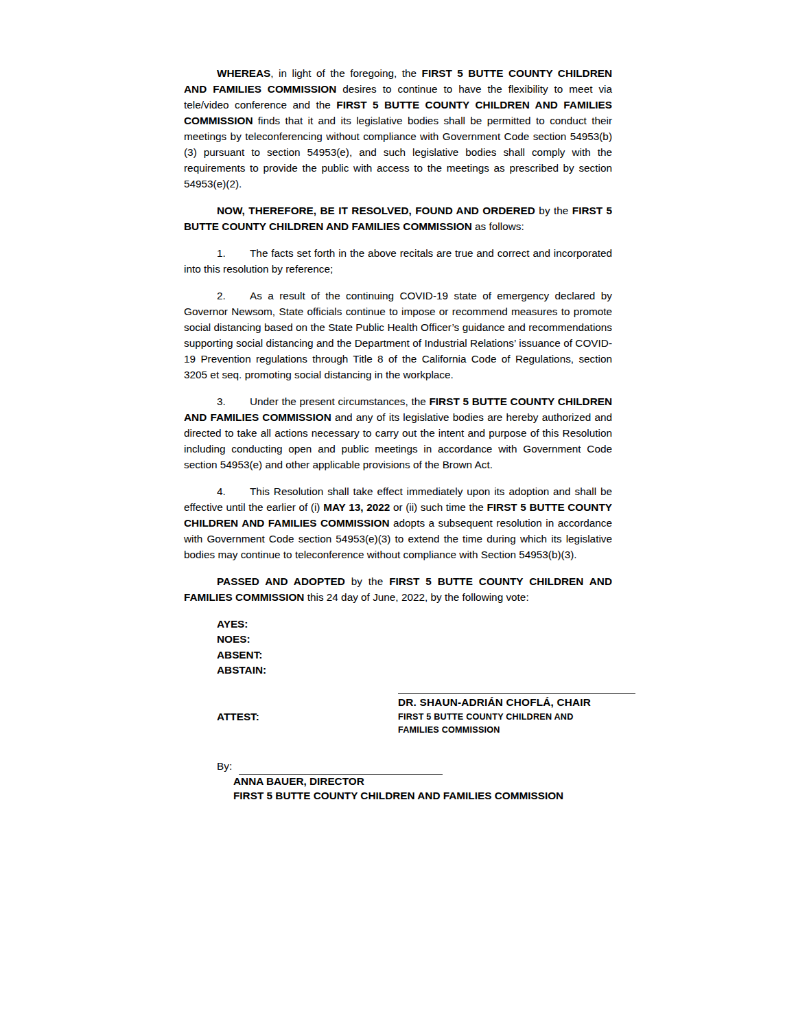WHEREAS, in light of the foregoing, the FIRST 5 BUTTE COUNTY CHILDREN AND FAMILIES COMMISSION desires to continue to have the flexibility to meet via tele/video conference and the FIRST 5 BUTTE COUNTY CHILDREN AND FAMILIES COMMISSION finds that it and its legislative bodies shall be permitted to conduct their meetings by teleconferencing without compliance with Government Code section 54953(b)(3) pursuant to section 54953(e), and such legislative bodies shall comply with the requirements to provide the public with access to the meetings as prescribed by section 54953(e)(2).
NOW, THEREFORE, BE IT RESOLVED, FOUND AND ORDERED by the FIRST 5 BUTTE COUNTY CHILDREN AND FAMILIES COMMISSION as follows:
1. The facts set forth in the above recitals are true and correct and incorporated into this resolution by reference;
2. As a result of the continuing COVID-19 state of emergency declared by Governor Newsom, State officials continue to impose or recommend measures to promote social distancing based on the State Public Health Officer’s guidance and recommendations supporting social distancing and the Department of Industrial Relations’ issuance of COVID-19 Prevention regulations through Title 8 of the California Code of Regulations, section 3205 et seq. promoting social distancing in the workplace.
3. Under the present circumstances, the FIRST 5 BUTTE COUNTY CHILDREN AND FAMILIES COMMISSION and any of its legislative bodies are hereby authorized and directed to take all actions necessary to carry out the intent and purpose of this Resolution including conducting open and public meetings in accordance with Government Code section 54953(e) and other applicable provisions of the Brown Act.
4. This Resolution shall take effect immediately upon its adoption and shall be effective until the earlier of (i) MAY 13, 2022 or (ii) such time the FIRST 5 BUTTE COUNTY CHILDREN AND FAMILIES COMMISSION adopts a subsequent resolution in accordance with Government Code section 54953(e)(3) to extend the time during which its legislative bodies may continue to teleconference without compliance with Section 54953(b)(3).
PASSED AND ADOPTED by the FIRST 5 BUTTE COUNTY CHILDREN AND FAMILIES COMMISSION this 24 day of June, 2022, by the following vote:
AYES:
NOES:
ABSENT:
ABSTAIN:
DR. SHAUN-ADRIÁN CHOFLÁ, CHAIR
FIRST 5 BUTTE COUNTY CHILDREN AND FAMILIES COMMISSION
ATTEST:
By:
ANNA BAUER, DIRECTOR
FIRST 5 BUTTE COUNTY CHILDREN AND FAMILIES COMMISSION